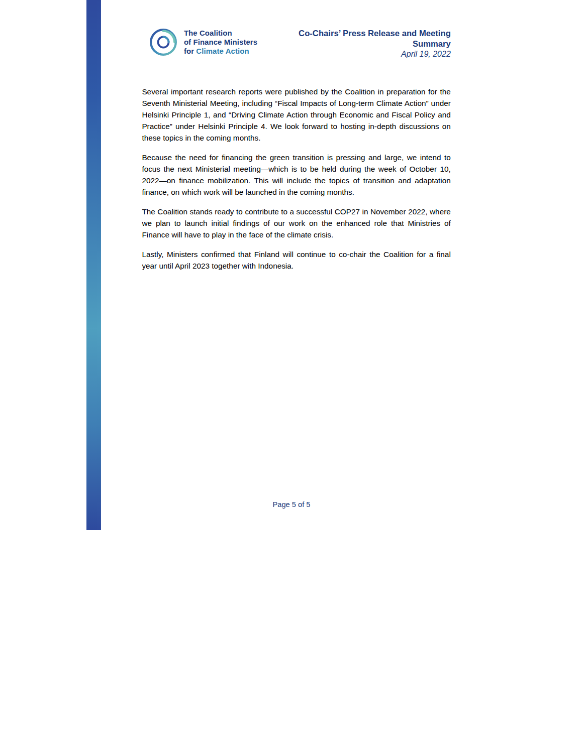The Coalition
of Finance Ministers
for Climate Action
Co-Chairs’ Press Release and Meeting Summary
April 19, 2022
Several important research reports were published by the Coalition in preparation for the Seventh Ministerial Meeting, including “Fiscal Impacts of Long-term Climate Action” under Helsinki Principle 1, and “Driving Climate Action through Economic and Fiscal Policy and Practice” under Helsinki Principle 4. We look forward to hosting in-depth discussions on these topics in the coming months.
Because the need for financing the green transition is pressing and large, we intend to focus the next Ministerial meeting—which is to be held during the week of October 10, 2022—on finance mobilization. This will include the topics of transition and adaptation finance, on which work will be launched in the coming months.
The Coalition stands ready to contribute to a successful COP27 in November 2022, where we plan to launch initial findings of our work on the enhanced role that Ministries of Finance will have to play in the face of the climate crisis.
Lastly, Ministers confirmed that Finland will continue to co-chair the Coalition for a final year until April 2023 together with Indonesia.
Page 5 of 5